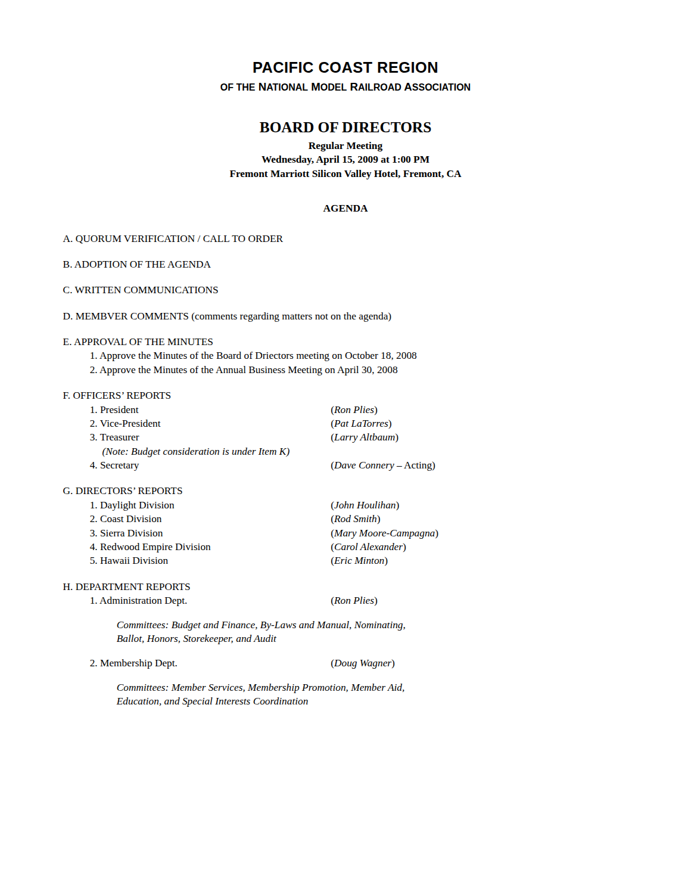PACIFIC COAST REGION
OF THE NATIONAL MODEL RAILROAD ASSOCIATION
BOARD OF DIRECTORS
Regular Meeting
Wednesday, April 15, 2009 at 1:00 PM
Fremont Marriott Silicon Valley Hotel, Fremont, CA
AGENDA
A. QUORUM VERIFICATION / CALL TO ORDER
B. ADOPTION OF THE AGENDA
C. WRITTEN COMMUNICATIONS
D. MEMBVER COMMENTS (comments regarding matters not on the agenda)
E. APPROVAL OF THE MINUTES
1. Approve the Minutes of the Board of Driectors meeting on October 18, 2008
2. Approve the Minutes of the Annual Business Meeting on April 30, 2008
F. OFFICERS’ REPORTS
| 1. President | ( Ron Plies ) |
| 2. Vice-President | ( Pat LaTorres ) |
| 3. Treasurer | ( Larry Altbaum ) |
| (Note: Budget consideration is under Item K) |
| 4. Secretary | ( Dave Connery – Acting) |
G. DIRECTORS’ REPORTS
| 1. Daylight Division | ( John Houlihan ) |
| 2. Coast Division | ( Rod Smith ) |
| 3. Sierra Division | ( Mary Moore-Campagna ) |
| 4. Redwood Empire Division | ( Carol Alexander ) |
| 5. Hawaii Division | ( Eric Minton ) |
H. DEPARTMENT REPORTS
| 1. Administration Dept. | ( Ron Plies ) |
Committees: Budget and Finance, By-Laws and Manual, Nominating,
Ballot, Honors, Storekeeper, and Audit
| 2. Membership Dept. | ( Doug Wagner ) |
Committees: Member Services, Membership Promotion, Member Aid,
Education, and Special Interests Coordination